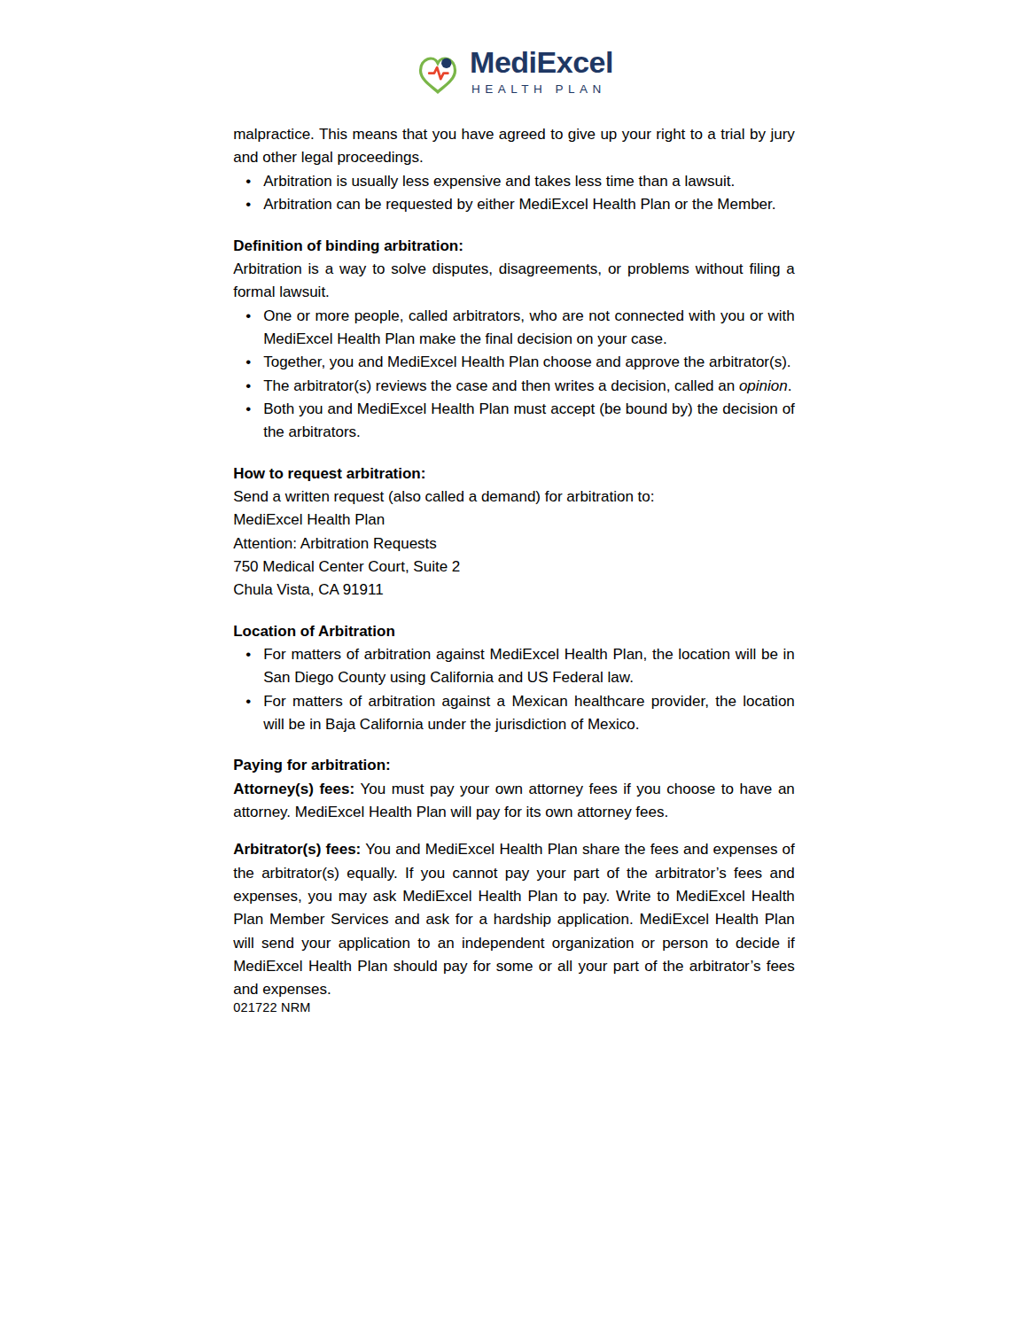Medi Excel
HEALTH PLAN
malpractice. This means that you have agreed to give up your right to a trial by jury and other legal proceedings.
Arbitration is usually less expensive and takes less time than a lawsuit.
Arbitration can be requested by either MediExcel Health Plan or the Member.
Definition of binding arbitration:
Arbitration is a way to solve disputes, disagreements, or problems without filing a formal lawsuit.
One or more people, called arbitrators, who are not connected with you or with MediExcel Health Plan make the final decision on your case.
Together, you and MediExcel Health Plan choose and approve the arbitrator(s).
The arbitrator(s) reviews the case and then writes a decision, called an opinion.
Both you and MediExcel Health Plan must accept (be bound by) the decision of the arbitrators.
How to request arbitration:
Send a written request (also called a demand) for arbitration to:
MediExcel Health Plan
Attention: Arbitration Requests
750 Medical Center Court, Suite 2
Chula Vista, CA 91911
Location of Arbitration
For matters of arbitration against MediExcel Health Plan, the location will be in San Diego County using California and US Federal law.
For matters of arbitration against a Mexican healthcare provider, the location will be in Baja California under the jurisdiction of Mexico.
Paying for arbitration:
Attorney(s) fees: You must pay your own attorney fees if you choose to have an attorney. MediExcel Health Plan will pay for its own attorney fees.
Arbitrator(s) fees: You and MediExcel Health Plan share the fees and expenses of the arbitrator(s) equally. If you cannot pay your part of the arbitrator’s fees and expenses, you may ask MediExcel Health Plan to pay. Write to MediExcel Health Plan Member Services and ask for a hardship application. MediExcel Health Plan will send your application to an independent organization or person to decide if MediExcel Health Plan should pay for some or all your part of the arbitrator’s fees and expenses.
021722 NRM